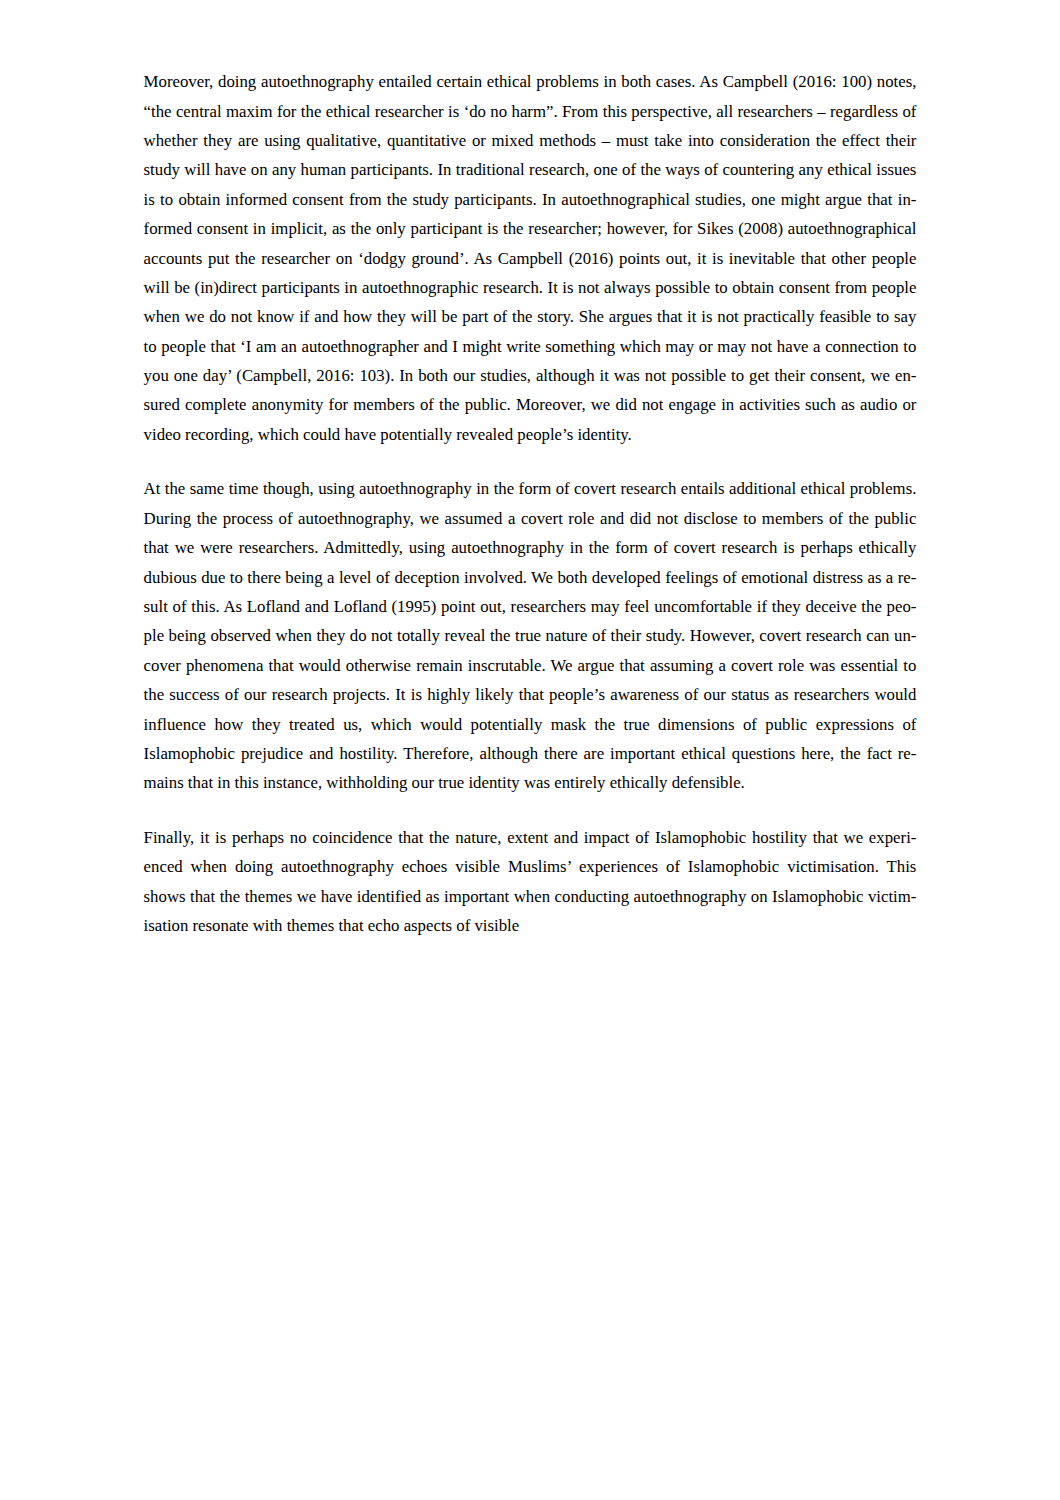Moreover, doing autoethnography entailed certain ethical problems in both cases. As Campbell (2016: 100) notes, “the central maxim for the ethical researcher is ‘do no harm”. From this perspective, all researchers – regardless of whether they are using qualitative, quantitative or mixed methods – must take into consideration the effect their study will have on any human participants. In traditional research, one of the ways of countering any ethical issues is to obtain informed consent from the study participants. In autoethnographical studies, one might argue that informed consent in implicit, as the only participant is the researcher; however, for Sikes (2008) autoethnographical accounts put the researcher on ‘dodgy ground’. As Campbell (2016) points out, it is inevitable that other people will be (in)direct participants in autoethnographic research. It is not always possible to obtain consent from people when we do not know if and how they will be part of the story. She argues that it is not practically feasible to say to people that ‘I am an autoethnographer and I might write something which may or may not have a connection to you one day’ (Campbell, 2016: 103). In both our studies, although it was not possible to get their consent, we ensured complete anonymity for members of the public. Moreover, we did not engage in activities such as audio or video recording, which could have potentially revealed people’s identity.
At the same time though, using autoethnography in the form of covert research entails additional ethical problems. During the process of autoethnography, we assumed a covert role and did not disclose to members of the public that we were researchers. Admittedly, using autoethnography in the form of covert research is perhaps ethically dubious due to there being a level of deception involved. We both developed feelings of emotional distress as a result of this. As Lofland and Lofland (1995) point out, researchers may feel uncomfortable if they deceive the people being observed when they do not totally reveal the true nature of their study. However, covert research can uncover phenomena that would otherwise remain inscrutable. We argue that assuming a covert role was essential to the success of our research projects. It is highly likely that people’s awareness of our status as researchers would influence how they treated us, which would potentially mask the true dimensions of public expressions of Islamophobic prejudice and hostility. Therefore, although there are important ethical questions here, the fact remains that in this instance, withholding our true identity was entirely ethically defensible.
Finally, it is perhaps no coincidence that the nature, extent and impact of Islamophobic hostility that we experienced when doing autoethnography echoes visible Muslims’ experiences of Islamophobic victimisation. This shows that the themes we have identified as important when conducting autoethnography on Islamophobic victimisation resonate with themes that echo aspects of visible